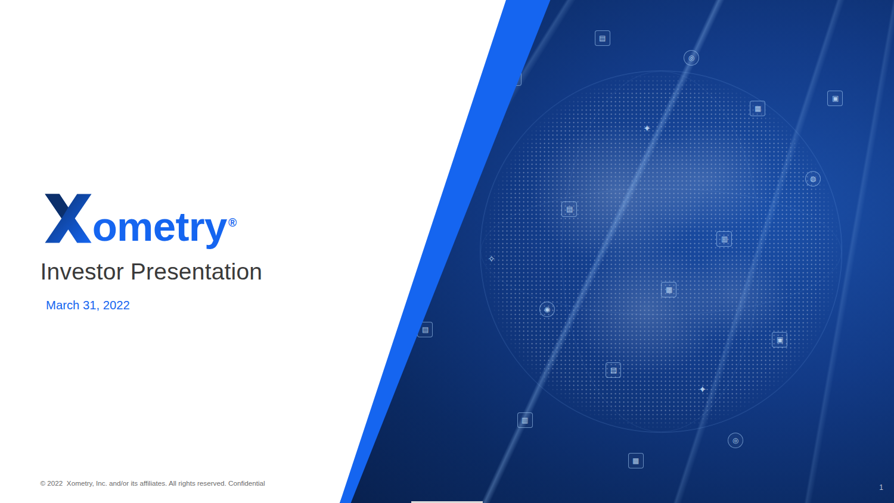▤ ◎ ▥ ▦ ✦ ▣ ◍ ▤ ▥ ✧ ▦ ◉ ▣ ▤ ✦ ▥ ◎ ▦ ▣ ▤
ometry®
Investor Presentation
March 31, 2022
© 2022 Xometry, Inc. and/or its affiliates. All rights reserved. Confidential
1